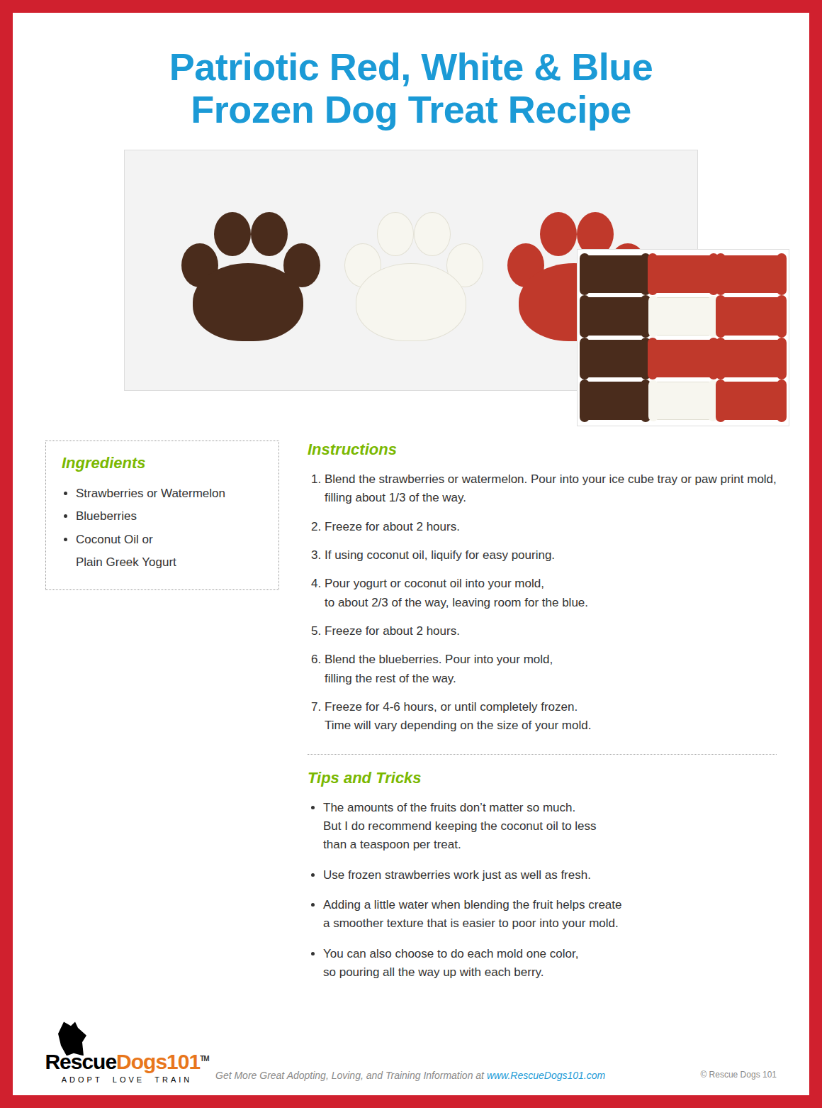Patriotic Red, White & Blue
Frozen Dog Treat Recipe
Ingredients
Strawberries or Watermelon
Blueberries
Coconut Oil or
Plain Greek Yogurt
Instructions
Blend the strawberries or watermelon. Pour into your ice cube tray or paw print mold, filling about 1/3 of the way.
Freeze for about 2 hours.
If using coconut oil, liquify for easy pouring.
Pour yogurt or coconut oil into your mold,
to about 2/3 of the way, leaving room for the blue.
Freeze for about 2 hours.
Blend the blueberries. Pour into your mold,
filling the rest of the way.
Freeze for 4-6 hours, or until completely frozen.
Time will vary depending on the size of your mold.
Tips and Tricks
The amounts of the fruits don’t matter so much.
But I do recommend keeping the coconut oil to less
than a teaspoon per treat.
Use frozen strawberries work just as well as fresh.
Adding a little water when blending the fruit helps create
a smoother texture that is easier to poor into your mold.
You can also choose to do each mold one color,
so pouring all the way up with each berry.
Rescue Dogs 101 TM
ADOPT LOVE TRAIN
Get More Great Adopting, Loving, and Training Information at www.RescueDogs101.com
© Rescue Dogs 101